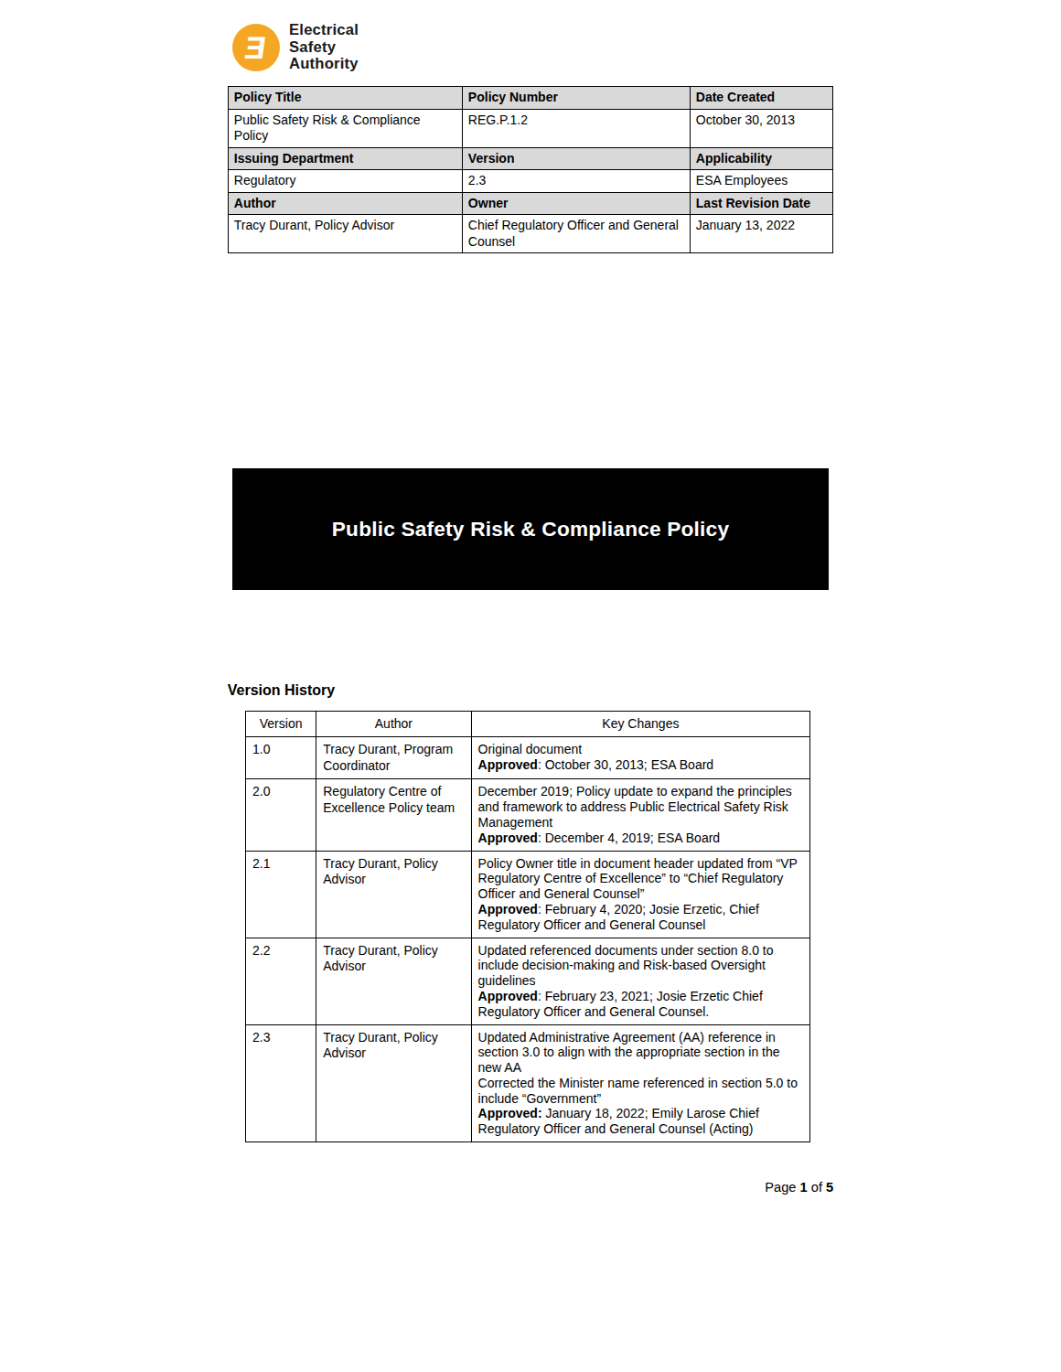Ǝ
Electrical
Safety
Authority
| Policy Title | Policy Number | Date Created |
| --- | --- | --- |
| Public Safety Risk & Compliance Policy | REG.P.1.2 | October 30, 2013 |
| Issuing Department | Version | Applicability |
| Regulatory | 2.3 | ESA Employees |
| Author | Owner | Last Revision Date |
| Tracy Durant, Policy Advisor | Chief Regulatory Officer and General Counsel | January 13, 2022 |
Public Safety Risk & Compliance Policy
Version History
| Version | Author | Key Changes |
| --- | --- | --- |
| 1.0 | Tracy Durant, Program Coordinator | Original document Approved : October 30, 2013; ESA Board |
| 2.0 | Regulatory Centre of Excellence Policy team | December 2019; Policy update to expand the principles and framework to address Public Electrical Safety Risk Management Approved : December 4, 2019; ESA Board |
| 2.1 | Tracy Durant, Policy Advisor | Policy Owner title in document header updated from “VP Regulatory Centre of Excellence” to “Chief Regulatory Officer and General Counsel” Approved : February 4, 2020; Josie Erzetic, Chief Regulatory Officer and General Counsel |
| 2.2 | Tracy Durant, Policy Advisor | Updated referenced documents under section 8.0 to include decision-making and Risk-based Oversight guidelines Approved : February 23, 2021; Josie Erzetic Chief Regulatory Officer and General Counsel. |
| 2.3 | Tracy Durant, Policy Advisor | Updated Administrative Agreement (AA) reference in section 3.0 to align with the appropriate section in the new AA Corrected the Minister name referenced in section 5.0 to include “Government” Approved: January 18, 2022; Emily Larose Chief Regulatory Officer and General Counsel (Acting) |
Page 1 of 5